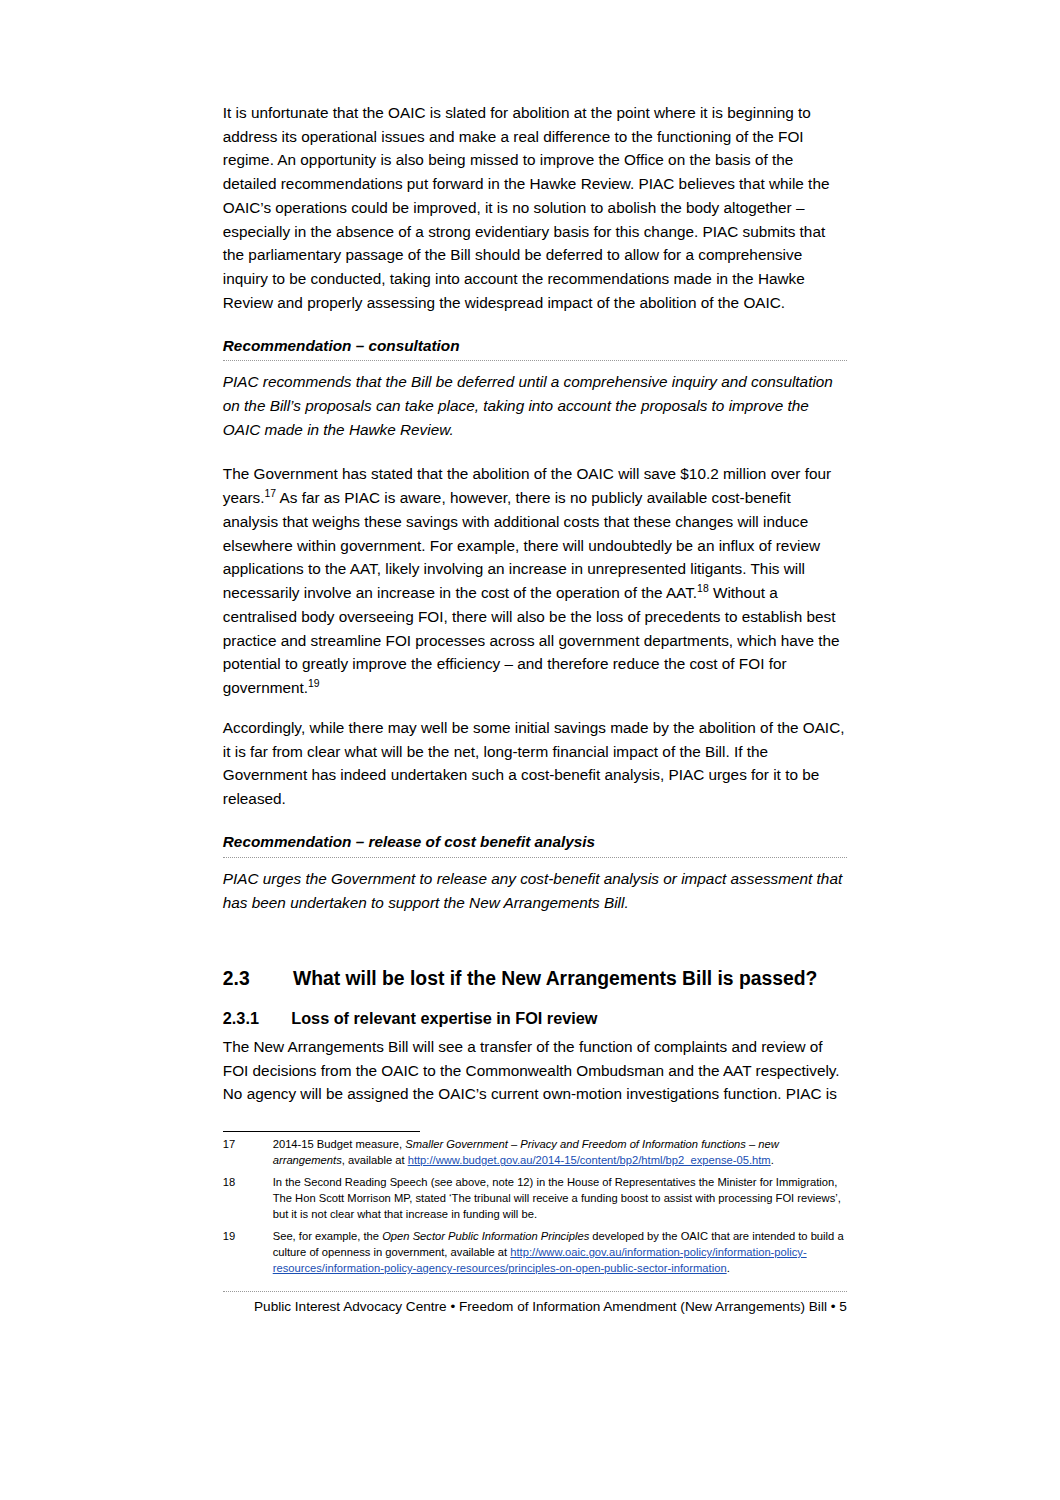It is unfortunate that the OAIC is slated for abolition at the point where it is beginning to address its operational issues and make a real difference to the functioning of the FOI regime. An opportunity is also being missed to improve the Office on the basis of the detailed recommendations put forward in the Hawke Review. PIAC believes that while the OAIC’s operations could be improved, it is no solution to abolish the body altogether – especially in the absence of a strong evidentiary basis for this change. PIAC submits that the parliamentary passage of the Bill should be deferred to allow for a comprehensive inquiry to be conducted, taking into account the recommendations made in the Hawke Review and properly assessing the widespread impact of the abolition of the OAIC.
Recommendation – consultation
PIAC recommends that the Bill be deferred until a comprehensive inquiry and consultation on the Bill’s proposals can take place, taking into account the proposals to improve the OAIC made in the Hawke Review.
The Government has stated that the abolition of the OAIC will save $10.2 million over four years.17 As far as PIAC is aware, however, there is no publicly available cost-benefit analysis that weighs these savings with additional costs that these changes will induce elsewhere within government. For example, there will undoubtedly be an influx of review applications to the AAT, likely involving an increase in unrepresented litigants. This will necessarily involve an increase in the cost of the operation of the AAT.18 Without a centralised body overseeing FOI, there will also be the loss of precedents to establish best practice and streamline FOI processes across all government departments, which have the potential to greatly improve the efficiency – and therefore reduce the cost of FOI for government.19
Accordingly, while there may well be some initial savings made by the abolition of the OAIC, it is far from clear what will be the net, long-term financial impact of the Bill. If the Government has indeed undertaken such a cost-benefit analysis, PIAC urges for it to be released.
Recommendation – release of cost benefit analysis
PIAC urges the Government to release any cost-benefit analysis or impact assessment that has been undertaken to support the New Arrangements Bill.
2.3 What will be lost if the New Arrangements Bill is passed?
2.3.1 Loss of relevant expertise in FOI review
The New Arrangements Bill will see a transfer of the function of complaints and review of FOI decisions from the OAIC to the Commonwealth Ombudsman and the AAT respectively. No agency will be assigned the OAIC’s current own-motion investigations function. PIAC is
17
2014-15 Budget measure, Smaller Government – Privacy and Freedom of Information functions – new arrangements, available at http://www.budget.gov.au/2014-15/content/bp2/html/bp2_expense-05.htm.
18
In the Second Reading Speech (see above, note 12) in the House of Representatives the Minister for Immigration, The Hon Scott Morrison MP, stated ‘The tribunal will receive a funding boost to assist with processing FOI reviews’, but it is not clear what that increase in funding will be.
19
See, for example, the Open Sector Public Information Principles developed by the OAIC that are intended to build a culture of openness in government, available at http://www.oaic.gov.au/information-policy/information-policy-resources/information-policy-agency-resources/principles-on-open-public-sector-information.
Public Interest Advocacy Centre • Freedom of Information Amendment (New Arrangements) Bill • 5